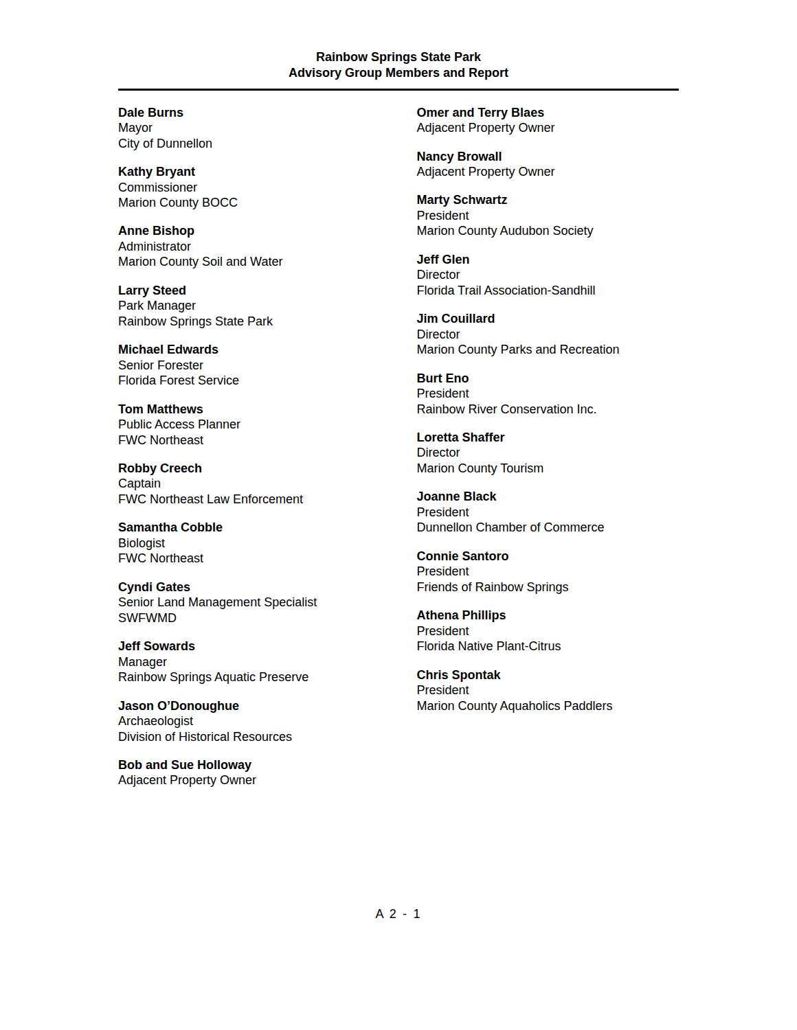Rainbow Springs State Park Advisory Group Members and Report
Dale Burns
Mayor
City of Dunnellon
Kathy Bryant
Commissioner
Marion County BOCC
Anne Bishop
Administrator
Marion County Soil and Water
Larry Steed
Park Manager
Rainbow Springs State Park
Michael Edwards
Senior Forester
Florida Forest Service
Tom Matthews
Public Access Planner
FWC Northeast
Robby Creech
Captain
FWC Northeast Law Enforcement
Samantha Cobble
Biologist
FWC Northeast
Cyndi Gates
Senior Land Management Specialist
SWFWMD
Jeff Sowards
Manager
Rainbow Springs Aquatic Preserve
Jason O’Donoughue
Archaeologist
Division of Historical Resources
Bob and Sue Holloway
Adjacent Property Owner
Omer and Terry Blaes
Adjacent Property Owner
Nancy Browall
Adjacent Property Owner
Marty Schwartz
President
Marion County Audubon Society
Jeff Glen
Director
Florida Trail Association-Sandhill
Jim Couillard
Director
Marion County Parks and Recreation
Burt Eno
President
Rainbow River Conservation Inc.
Loretta Shaffer
Director
Marion County Tourism
Joanne Black
President
Dunnellon Chamber of Commerce
Connie Santoro
President
Friends of Rainbow Springs
Athena Phillips
President
Florida Native Plant-Citrus
Chris Spontak
President
Marion County Aquaholics Paddlers
A 2 - 1